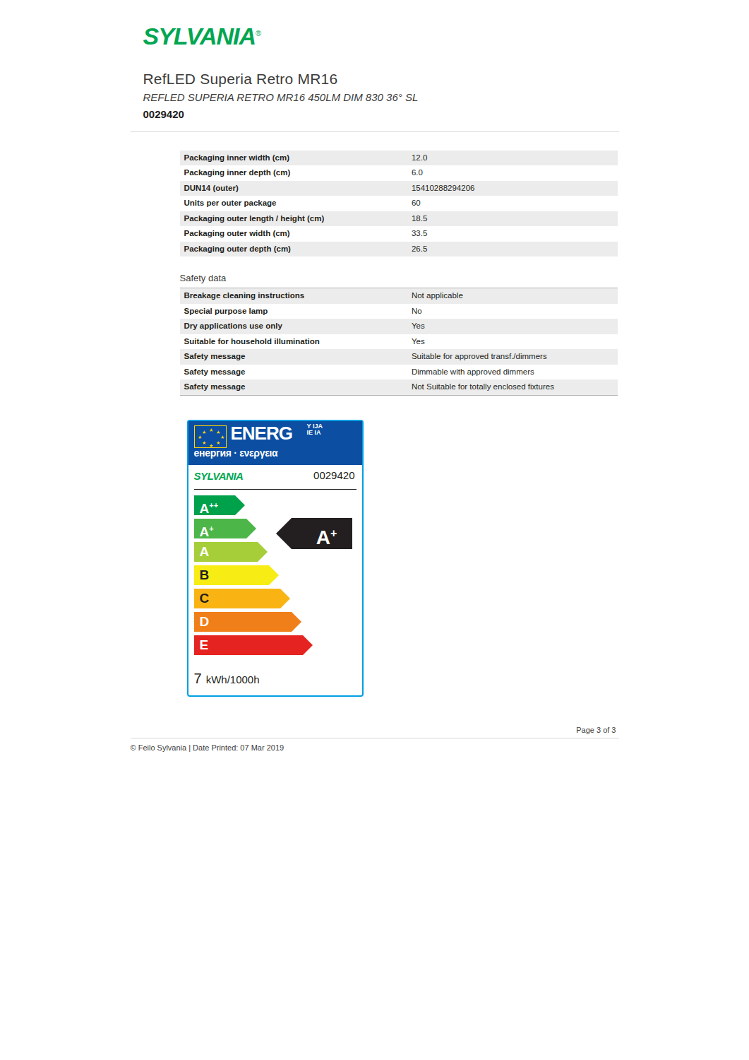SYLVANIA®
RefLED Superia Retro MR16
REFLED SUPERIA RETRO MR16 450LM DIM 830 36° SL
0029420
| Packaging inner width (cm) | 12.0 |
| Packaging inner depth (cm) | 6.0 |
| DUN14 (outer) | 15410288294206 |
| Units per outer package | 60 |
| Packaging outer length / height (cm) | 18.5 |
| Packaging outer width (cm) | 33.5 |
| Packaging outer depth (cm) | 26.5 |
Safety data
| Breakage cleaning instructions | Not applicable |
| Special purpose lamp | No |
| Dry applications use only | Yes |
| Suitable for household illumination | Yes |
| Safety message | Suitable for approved transf./dimmers |
| Safety message | Dimmable with approved dimmers |
| Safety message | Not Suitable for totally enclosed fixtures |
★ ★ ★ ★ ★ ★ ★ ★
ENERG
Y IJA
IE IA
енергия · ενεργεια
SYLVANIA 0029420
A++
A+
A
B
C
D
E
A+
7 kWh/1000h
Page 3 of 3
© Feilo Sylvania | Date Printed: 07 Mar 2019